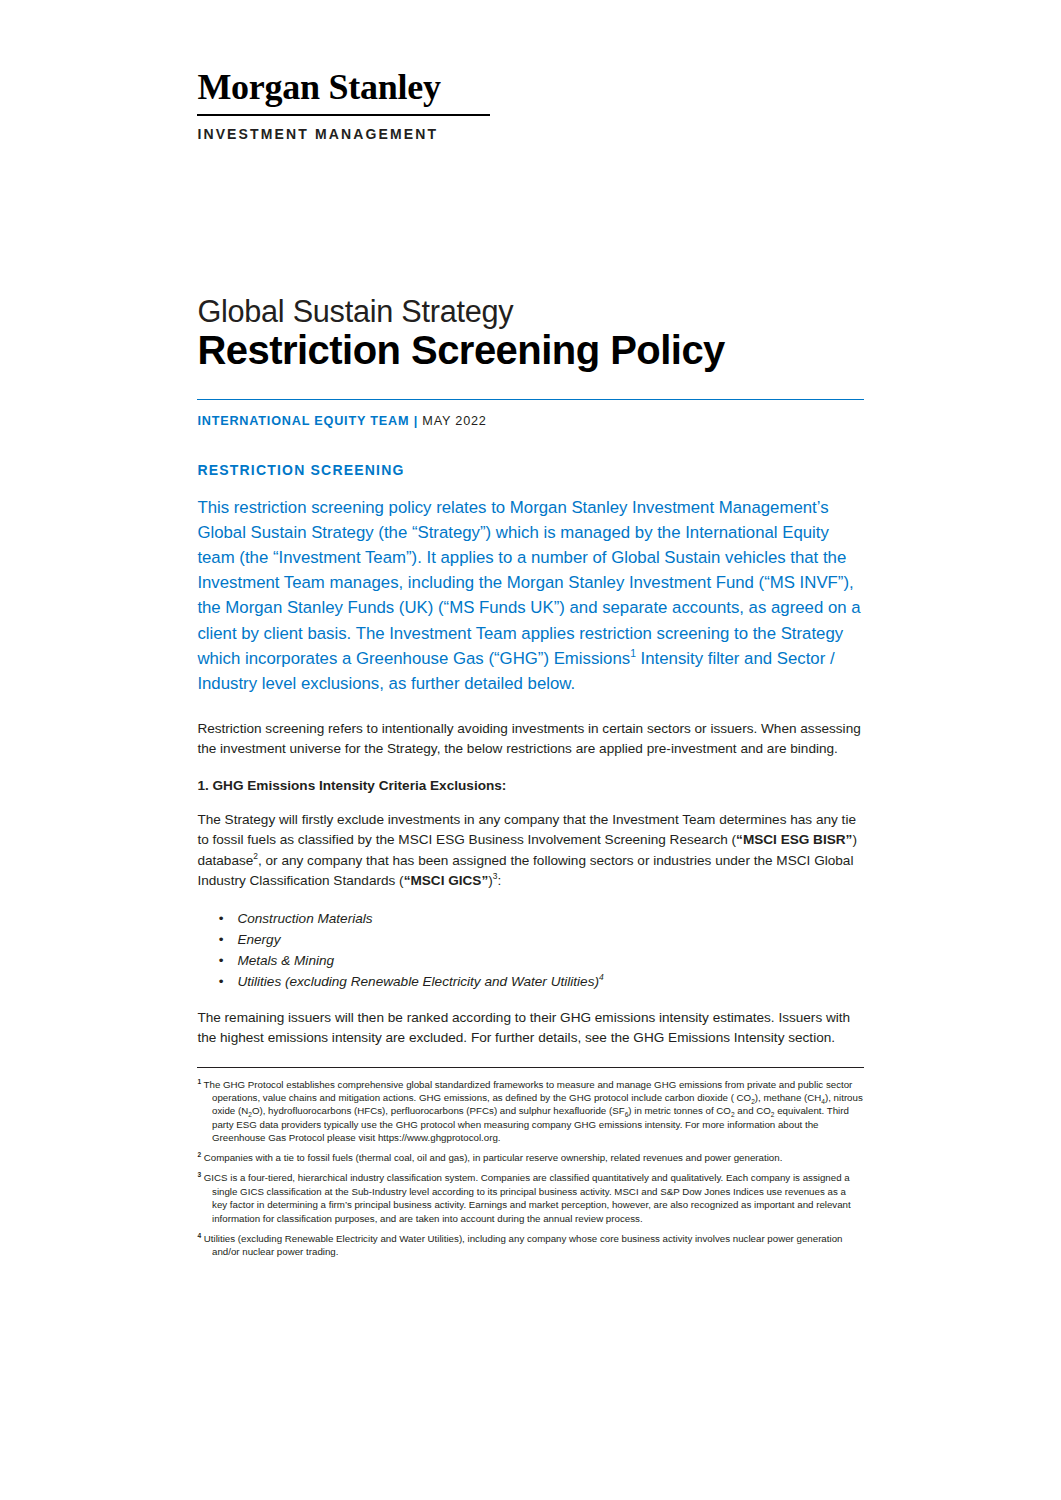Morgan Stanley
Investment Management
Global Sustain Strategy
Restriction Screening Policy
INTERNATIONAL EQUITY TEAM | MAY 2022
Restriction Screening
This restriction screening policy relates to Morgan Stanley Investment Management’s Global Sustain Strategy (the “Strategy”) which is managed by the International Equity team (the “Investment Team”). It applies to a number of Global Sustain vehicles that the Investment Team manages, including the Morgan Stanley Investment Fund (“MS INVF”), the Morgan Stanley Funds (UK) (“MS Funds UK”) and separate accounts, as agreed on a client by client basis. The Investment Team applies restriction screening to the Strategy which incorporates a Greenhouse Gas (“GHG”) Emissions1 Intensity filter and Sector / Industry level exclusions, as further detailed below.
Restriction screening refers to intentionally avoiding investments in certain sectors or issuers. When assessing the investment universe for the Strategy, the below restrictions are applied pre-investment and are binding.
1. GHG Emissions Intensity Criteria Exclusions:
The Strategy will firstly exclude investments in any company that the Investment Team determines has any tie to fossil fuels as classified by the MSCI ESG Business Involvement Screening Research (“MSCI ESG BISR”) database2, or any company that has been assigned the following sectors or industries under the MSCI Global Industry Classification Standards (“MSCI GICS”)3:
Construction Materials
Energy
Metals & Mining
Utilities (excluding Renewable Electricity and Water Utilities)4
The remaining issuers will then be ranked according to their GHG emissions intensity estimates. Issuers with the highest emissions intensity are excluded. For further details, see the GHG Emissions Intensity section.
1 The GHG Protocol establishes comprehensive global standardized frameworks to measure and manage GHG emissions from private and public sector operations, value chains and mitigation actions. GHG emissions, as defined by the GHG protocol include carbon dioxide ( CO2), methane (CH4), nitrous oxide (N2O), hydrofluorocarbons (HFCs), perfluorocarbons (PFCs) and sulphur hexafluoride (SF6) in metric tonnes of CO2 and CO2 equivalent. Third party ESG data providers typically use the GHG protocol when measuring company GHG emissions intensity. For more information about the Greenhouse Gas Protocol please visit https://www.ghgprotocol.org.
2 Companies with a tie to fossil fuels (thermal coal, oil and gas), in particular reserve ownership, related revenues and power generation.
3 GICS is a four-tiered, hierarchical industry classification system. Companies are classified quantitatively and qualitatively. Each company is assigned a single GICS classification at the Sub-Industry level according to its principal business activity. MSCI and S&P Dow Jones Indices use revenues as a key factor in determining a firm’s principal business activity. Earnings and market perception, however, are also recognized as important and relevant information for classification purposes, and are taken into account during the annual review process.
4 Utilities (excluding Renewable Electricity and Water Utilities), including any company whose core business activity involves nuclear power generation and/or nuclear power trading.